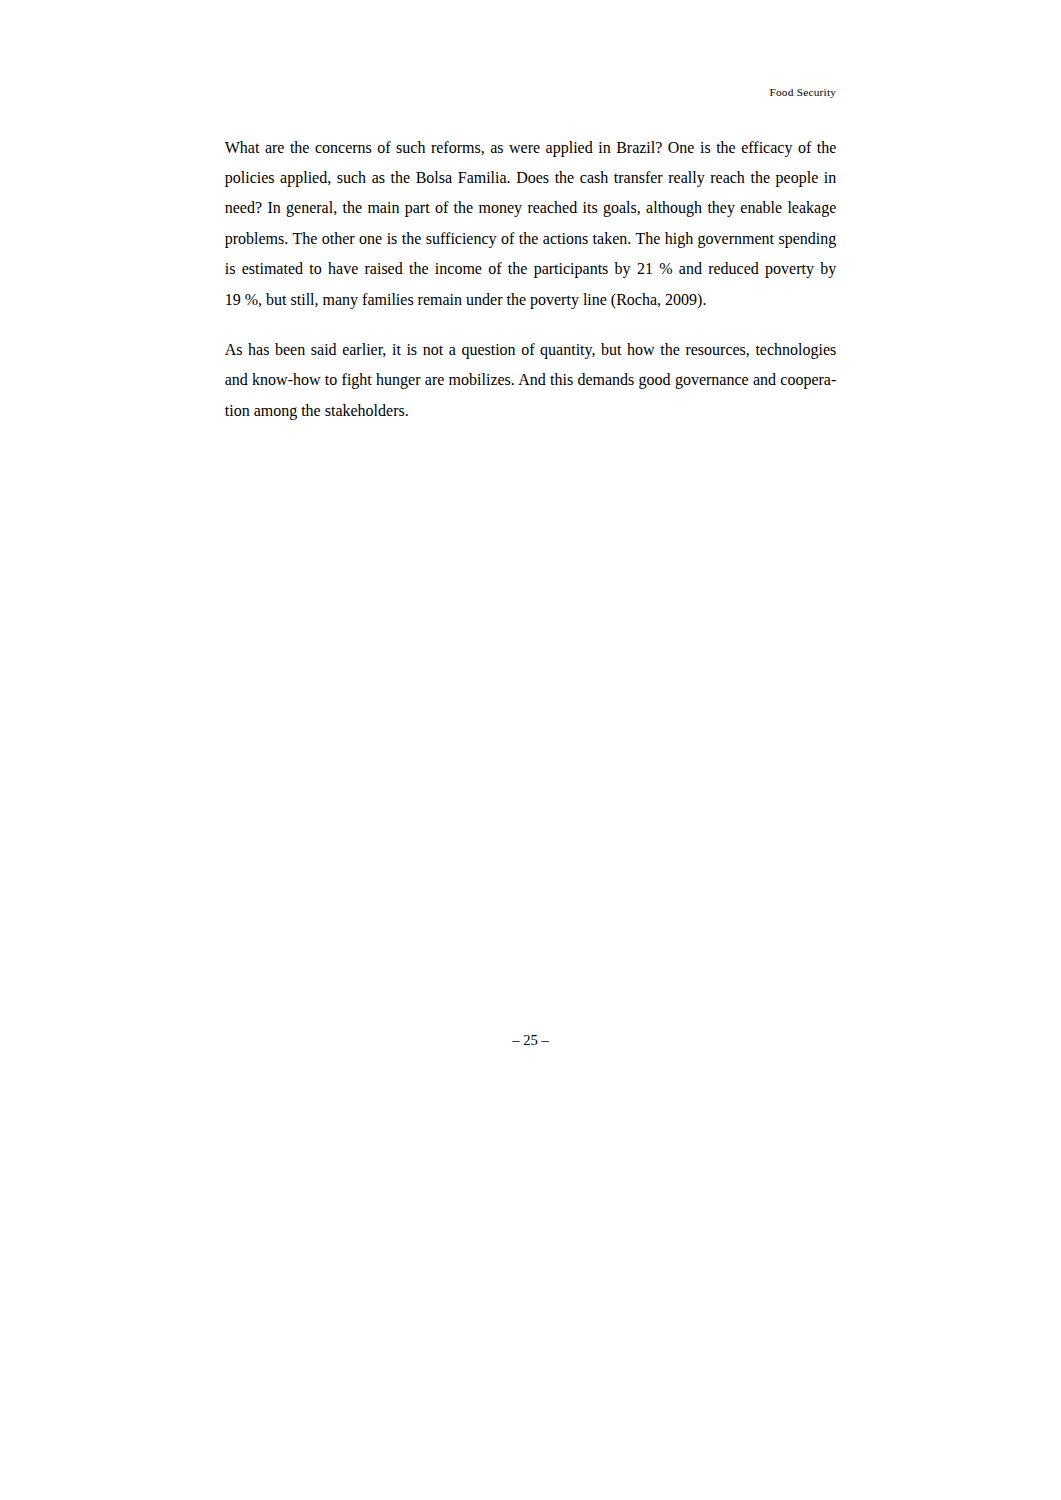Food Security
What are the concerns of such reforms, as were applied in Brazil? One is the efficacy of the policies applied, such as the Bolsa Familia. Does the cash transfer really reach the people in need? In general, the main part of the money reached its goals, although they enable leakage problems. The other one is the sufficiency of the actions taken. The high government spending is estimated to have raised the income of the participants by 21 % and reduced poverty by 19 %, but still, many families remain under the poverty line (Rocha, 2009).
As has been said earlier, it is not a question of quantity, but how the resources, technologies and know-how to fight hunger are mobilizes. And this demands good governance and cooperation among the stakeholders.
– 25 –